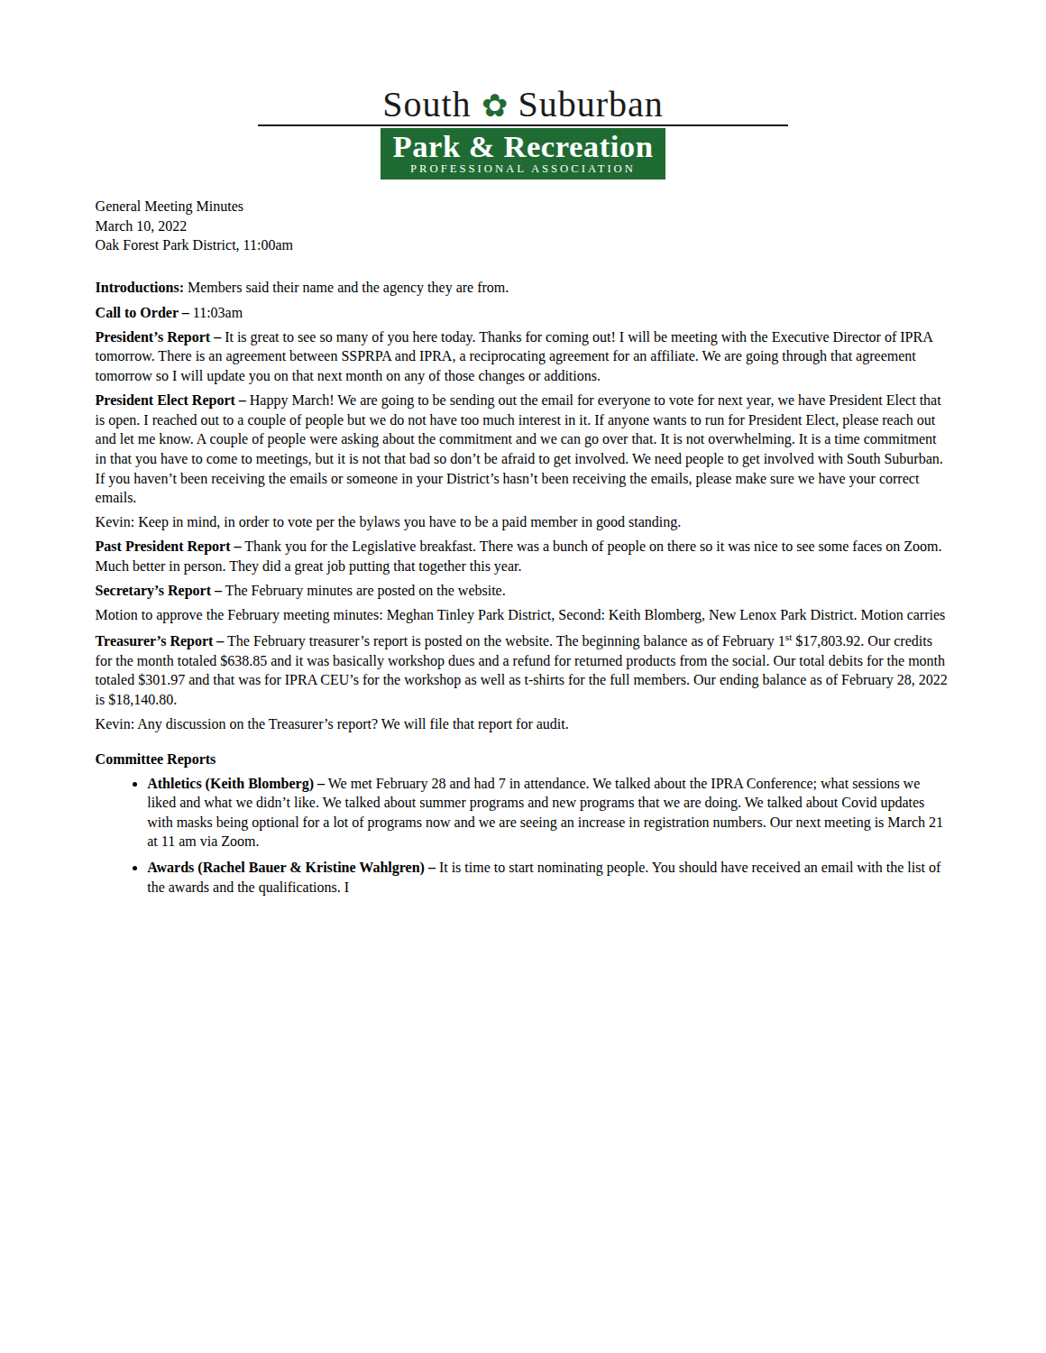South ✿ Suburban
Park & RecreationPROFESSIONAL ASSOCIATION
General Meeting Minutes
March 10, 2022
Oak Forest Park District, 11:00am
Introductions: Members said their name and the agency they are from.
Call to Order – 11:03am
President’s Report – It is great to see so many of you here today. Thanks for coming out! I will be meeting with the Executive Director of IPRA tomorrow. There is an agreement between SSPRPA and IPRA, a reciprocating agreement for an affiliate. We are going through that agreement tomorrow so I will update you on that next month on any of those changes or additions.
President Elect Report – Happy March! We are going to be sending out the email for everyone to vote for next year, we have President Elect that is open. I reached out to a couple of people but we do not have too much interest in it. If anyone wants to run for President Elect, please reach out and let me know. A couple of people were asking about the commitment and we can go over that. It is not overwhelming. It is a time commitment in that you have to come to meetings, but it is not that bad so don’t be afraid to get involved. We need people to get involved with South Suburban. If you haven’t been receiving the emails or someone in your District’s hasn’t been receiving the emails, please make sure we have your correct emails.
Kevin: Keep in mind, in order to vote per the bylaws you have to be a paid member in good standing.
Past President Report – Thank you for the Legislative breakfast. There was a bunch of people on there so it was nice to see some faces on Zoom. Much better in person. They did a great job putting that together this year.
Secretary’s Report – The February minutes are posted on the website.
Motion to approve the February meeting minutes: Meghan Tinley Park District, Second: Keith Blomberg, New Lenox Park District. Motion carries
Treasurer’s Report – The February treasurer’s report is posted on the website. The beginning balance as of February 1st $17,803.92. Our credits for the month totaled $638.85 and it was basically workshop dues and a refund for returned products from the social. Our total debits for the month totaled $301.97 and that was for IPRA CEU’s for the workshop as well as t-shirts for the full members. Our ending balance as of February 28, 2022 is $18,140.80.
Kevin: Any discussion on the Treasurer’s report? We will file that report for audit.
Committee Reports
Athletics (Keith Blomberg) – We met February 28 and had 7 in attendance. We talked about the IPRA Conference; what sessions we liked and what we didn’t like. We talked about summer programs and new programs that we are doing. We talked about Covid updates with masks being optional for a lot of programs now and we are seeing an increase in registration numbers. Our next meeting is March 21 at 11 am via Zoom.
Awards (Rachel Bauer & Kristine Wahlgren) – It is time to start nominating people. You should have received an email with the list of the awards and the qualifications. I